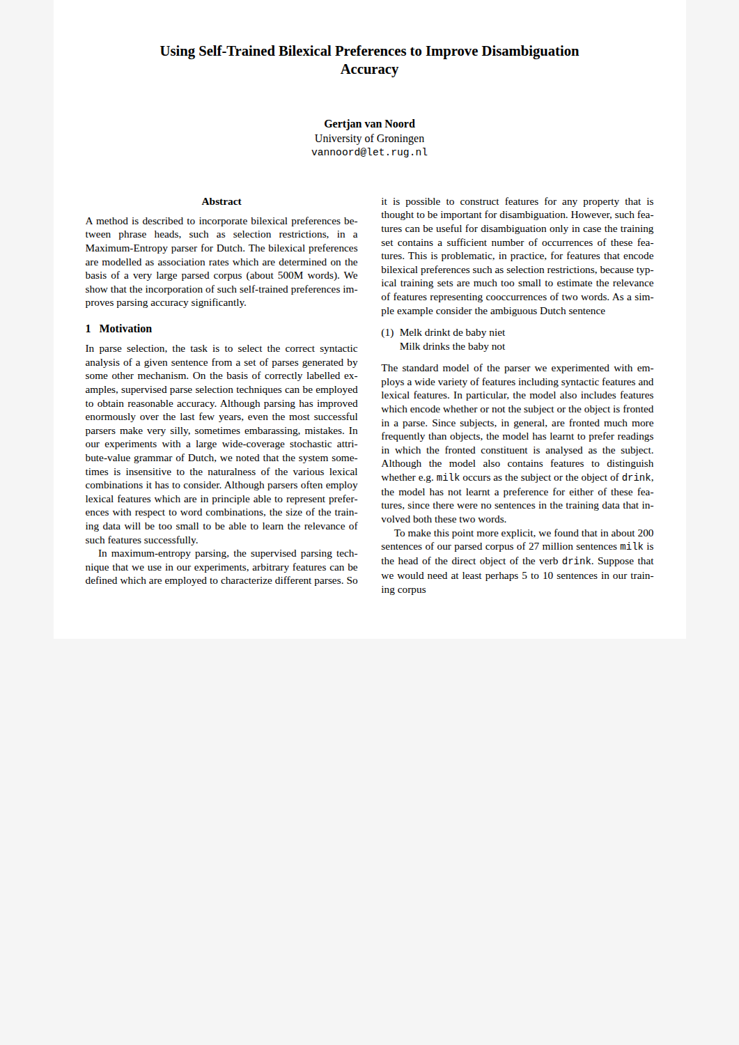Using Self-Trained Bilexical Preferences to Improve Disambiguation
Accuracy
Gertjan van Noord
University of Groningen
vannoord@let.rug.nl
Abstract
A method is described to incorporate bilexical preferences between phrase heads, such as selection restrictions, in a Maximum-Entropy parser for Dutch. The bilexical preferences are modelled as association rates which are determined on the basis of a very large parsed corpus (about 500M words). We show that the incorporation of such self-trained preferences improves parsing accuracy significantly.
1 Motivation
In parse selection, the task is to select the correct syntactic analysis of a given sentence from a set of parses generated by some other mechanism. On the basis of correctly labelled examples, supervised parse selection techniques can be employed to obtain reasonable accuracy. Although parsing has improved enormously over the last few years, even the most successful parsers make very silly, sometimes embarassing, mistakes. In our experiments with a large wide-coverage stochastic attribute-value grammar of Dutch, we noted that the system sometimes is insensitive to the naturalness of the various lexical combinations it has to consider. Although parsers often employ lexical features which are in principle able to represent preferences with respect to word combinations, the size of the training data will be too small to be able to learn the relevance of such features successfully.
In maximum-entropy parsing, the supervised parsing technique that we use in our experiments, arbitrary features can be defined which are employed to characterize different parses. So it is possible to construct features for any property that is thought to be important for disambiguation. However, such features can be useful for disambiguation only in case the training set contains a sufficient number of occurrences of these features. This is problematic, in practice, for features that encode bilexical preferences such as selection restrictions, because typical training sets are much too small to estimate the relevance of features representing cooccurrences of two words. As a simple example consider the ambiguous Dutch sentence
(1) Melk drinkt de baby niet
Milk drinks the baby not
The standard model of the parser we experimented with employs a wide variety of features including syntactic features and lexical features. In particular, the model also includes features which encode whether or not the subject or the object is fronted in a parse. Since subjects, in general, are fronted much more frequently than objects, the model has learnt to prefer readings in which the fronted constituent is analysed as the subject. Although the model also contains features to distinguish whether e.g. milk occurs as the subject or the object of drink, the model has not learnt a preference for either of these features, since there were no sentences in the training data that involved both these two words.
To make this point more explicit, we found that in about 200 sentences of our parsed corpus of 27 million sentences milk is the head of the direct object of the verb drink. Suppose that we would need at least perhaps 5 to 10 sentences in our training corpus